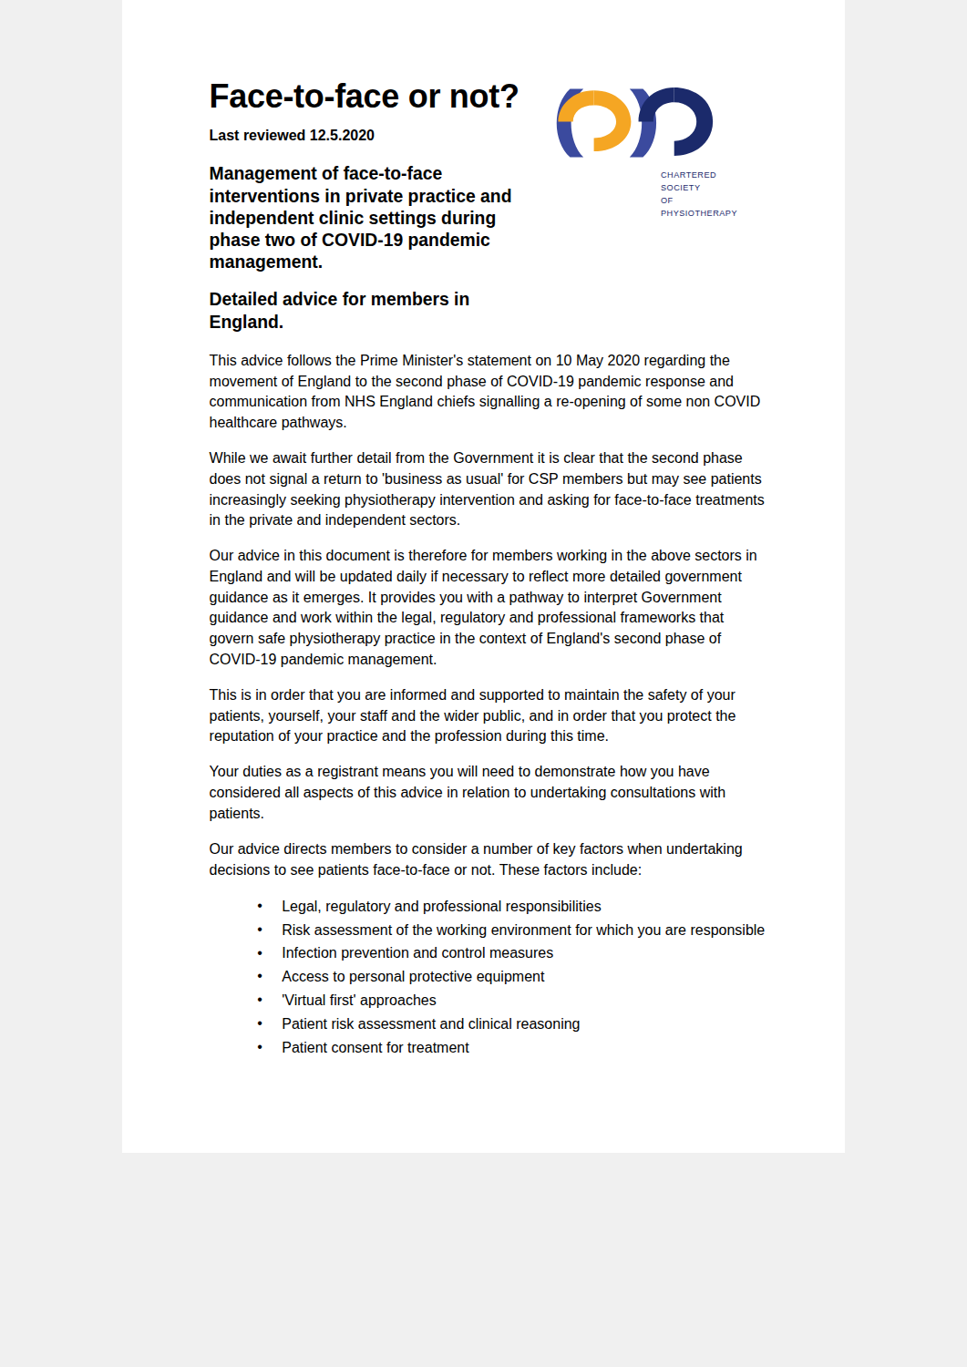Face-to-face or not?
Last reviewed 12.5.2020
Management of face-to-face interventions in private practice and independent clinic settings during phase two of COVID-19 pandemic management.
Detailed advice for members in England.
CHARTERED SOCIETY OF PHYSIOTHERAPY
This advice follows the Prime Minister's statement on 10 May 2020 regarding the movement of England to the second phase of COVID-19 pandemic response and communication from NHS England chiefs signalling a re-opening of some non COVID healthcare pathways.
While we await further detail from the Government it is clear that the second phase does not signal a return to 'business as usual' for CSP members but may see patients increasingly seeking physiotherapy intervention and asking for face-to-face treatments in the private and independent sectors.
Our advice in this document is therefore for members working in the above sectors in England and will be updated daily if necessary to reflect more detailed government guidance as it emerges. It provides you with a pathway to interpret Government guidance and work within the legal, regulatory and professional frameworks that govern safe physiotherapy practice in the context of England's second phase of COVID-19 pandemic management.
This is in order that you are informed and supported to maintain the safety of your patients, yourself, your staff and the wider public, and in order that you protect the reputation of your practice and the profession during this time.
Your duties as a registrant means you will need to demonstrate how you have considered all aspects of this advice in relation to undertaking consultations with patients.
Our advice directs members to consider a number of key factors when undertaking decisions to see patients face-to-face or not. These factors include:
Legal, regulatory and professional responsibilities
Risk assessment of the working environment for which you are responsible
Infection prevention and control measures
Access to personal protective equipment
'Virtual first' approaches
Patient risk assessment and clinical reasoning
Patient consent for treatment